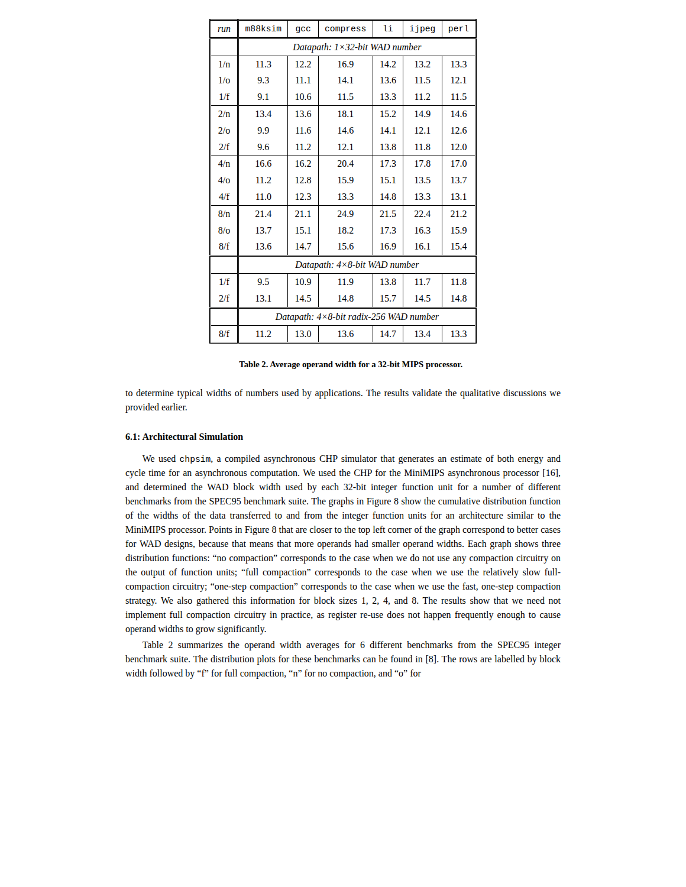| run | m88ksim | gcc | compress | li | ijpeg | perl |
| --- | --- | --- | --- | --- | --- | --- |
| | Datapath: 1×32-bit WAD number |
| 1/n | 11.3 | 12.2 | 16.9 | 14.2 | 13.2 | 13.3 |
| 1/o | 9.3 | 11.1 | 14.1 | 13.6 | 11.5 | 12.1 |
| 1/f | 9.1 | 10.6 | 11.5 | 13.3 | 11.2 | 11.5 |
| 2/n | 13.4 | 13.6 | 18.1 | 15.2 | 14.9 | 14.6 |
| 2/o | 9.9 | 11.6 | 14.6 | 14.1 | 12.1 | 12.6 |
| 2/f | 9.6 | 11.2 | 12.1 | 13.8 | 11.8 | 12.0 |
| 4/n | 16.6 | 16.2 | 20.4 | 17.3 | 17.8 | 17.0 |
| 4/o | 11.2 | 12.8 | 15.9 | 15.1 | 13.5 | 13.7 |
| 4/f | 11.0 | 12.3 | 13.3 | 14.8 | 13.3 | 13.1 |
| 8/n | 21.4 | 21.1 | 24.9 | 21.5 | 22.4 | 21.2 |
| 8/o | 13.7 | 15.1 | 18.2 | 17.3 | 16.3 | 15.9 |
| 8/f | 13.6 | 14.7 | 15.6 | 16.9 | 16.1 | 15.4 |
| | Datapath: 4×8-bit WAD number |
| 1/f | 9.5 | 10.9 | 11.9 | 13.8 | 11.7 | 11.8 |
| 2/f | 13.1 | 14.5 | 14.8 | 15.7 | 14.5 | 14.8 |
| | Datapath: 4×8-bit radix-256 WAD number |
| 8/f | 11.2 | 13.0 | 13.6 | 14.7 | 13.4 | 13.3 |
Table 2. Average operand width for a 32-bit MIPS processor.
to determine typical widths of numbers used by applications. The results validate the qualitative discussions we provided earlier.
6.1: Architectural Simulation
We used chpsim, a compiled asynchronous CHP simulator that generates an estimate of both energy and cycle time for an asynchronous computation. We used the CHP for the MiniMIPS asynchronous processor [16], and determined the WAD block width used by each 32-bit integer function unit for a number of different benchmarks from the SPEC95 benchmark suite. The graphs in Figure 8 show the cumulative distribution function of the widths of the data transferred to and from the integer function units for an architecture similar to the MiniMIPS processor. Points in Figure 8 that are closer to the top left corner of the graph correspond to better cases for WAD designs, because that means that more operands had smaller operand widths. Each graph shows three distribution functions: “no compaction” corresponds to the case when we do not use any compaction circuitry on the output of function units; “full compaction” corresponds to the case when we use the relatively slow full-compaction circuitry; “one-step compaction” corresponds to the case when we use the fast, one-step compaction strategy. We also gathered this information for block sizes 1, 2, 4, and 8. The results show that we need not implement full compaction circuitry in practice, as register re-use does not happen frequently enough to cause operand widths to grow significantly.
Table 2 summarizes the operand width averages for 6 different benchmarks from the SPEC95 integer benchmark suite. The distribution plots for these benchmarks can be found in [8]. The rows are labelled by block width followed by “f” for full compaction, “n” for no compaction, and “o” for